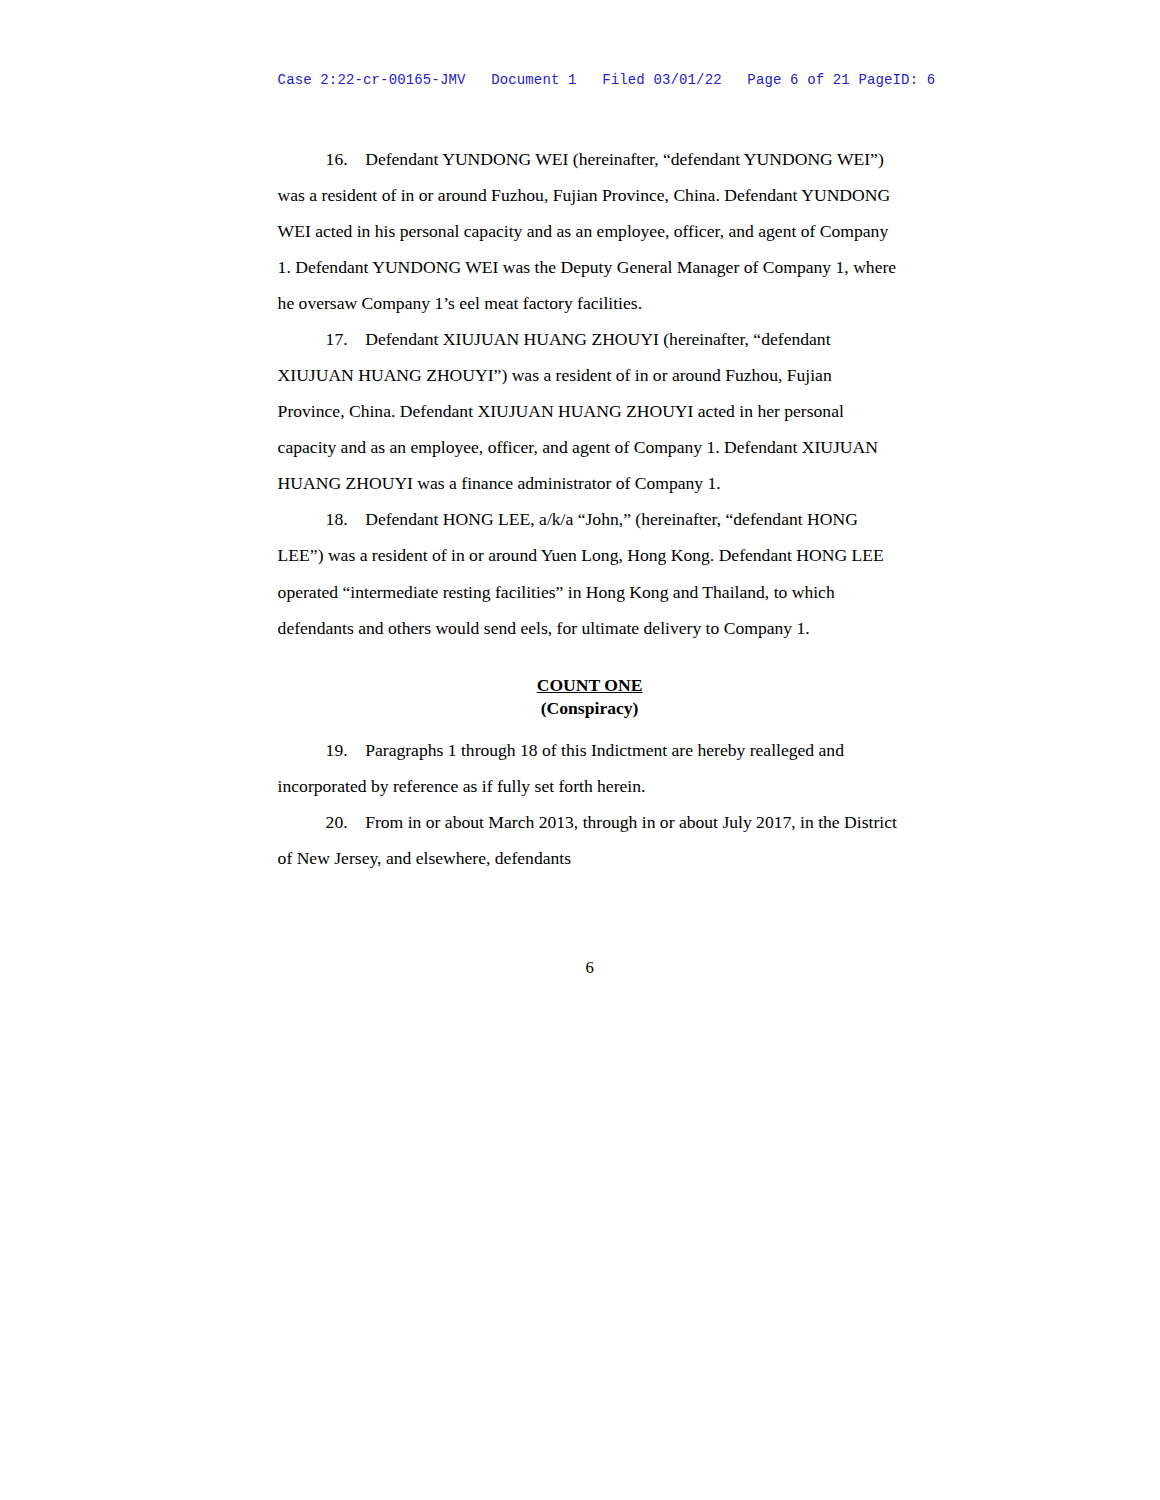Case 2:22-cr-00165-JMV Document 1 Filed 03/01/22 Page 6 of 21 PageID: 6
16. Defendant YUNDONG WEI (hereinafter, “defendant YUNDONG WEI”) was a resident of in or around Fuzhou, Fujian Province, China. Defendant YUNDONG WEI acted in his personal capacity and as an employee, officer, and agent of Company 1. Defendant YUNDONG WEI was the Deputy General Manager of Company 1, where he oversaw Company 1’s eel meat factory facilities.
17. Defendant XIUJUAN HUANG ZHOUYI (hereinafter, “defendant XIUJUAN HUANG ZHOUYI”) was a resident of in or around Fuzhou, Fujian Province, China. Defendant XIUJUAN HUANG ZHOUYI acted in her personal capacity and as an employee, officer, and agent of Company 1. Defendant XIUJUAN HUANG ZHOUYI was a finance administrator of Company 1.
18. Defendant HONG LEE, a/k/a “John,” (hereinafter, “defendant HONG LEE”) was a resident of in or around Yuen Long, Hong Kong. Defendant HONG LEE operated “intermediate resting facilities” in Hong Kong and Thailand, to which defendants and others would send eels, for ultimate delivery to Company 1.
COUNT ONE
(Conspiracy)
19. Paragraphs 1 through 18 of this Indictment are hereby realleged and incorporated by reference as if fully set forth herein.
20. From in or about March 2013, through in or about July 2017, in the District of New Jersey, and elsewhere, defendants
6